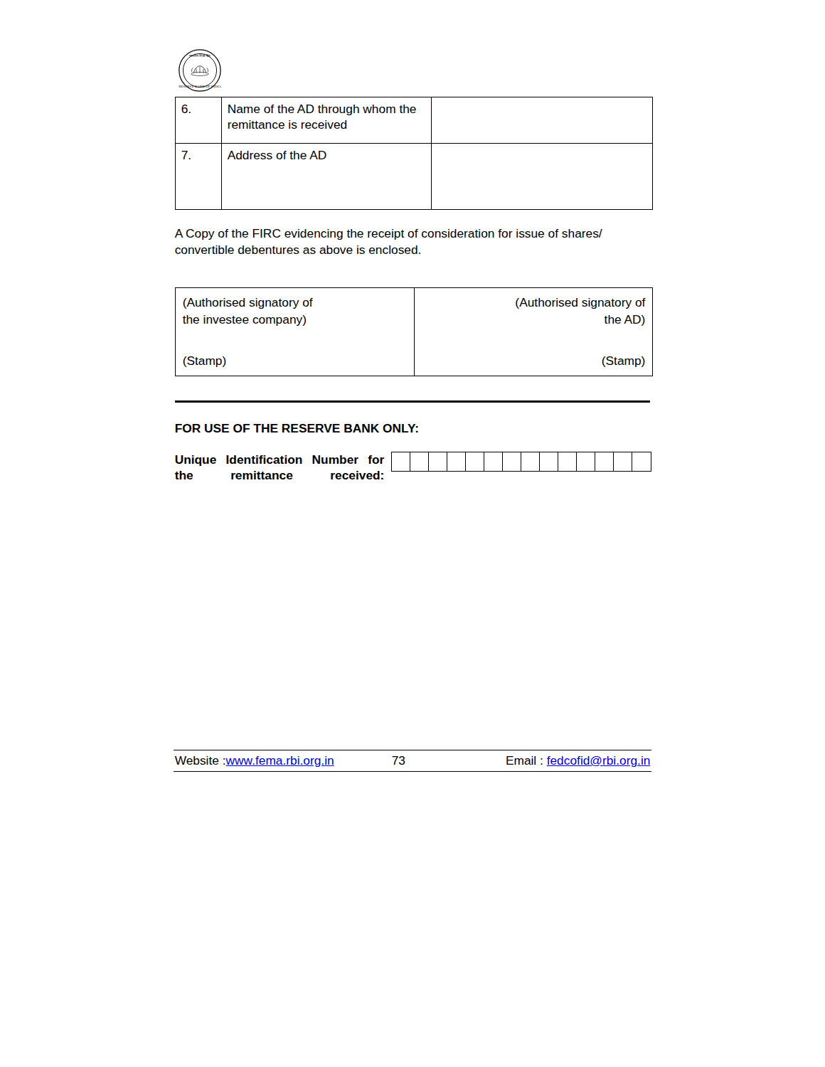| 6. | Name of the AD through whom the remittance is received | |
| 7. | Address of the AD | |
A Copy of the FIRC evidencing the receipt of consideration for issue of shares/
convertible debentures as above is enclosed.
| (Authorised signatory of the investee company) (Stamp) | (Authorised signatory of the AD) (Stamp) |
FOR USE OF THE RESERVE BANK ONLY:
Unique Identification Number for the remittance received:
Website :www.fema.rbi.org.in
73
Email : fedcofid@rbi.org.in